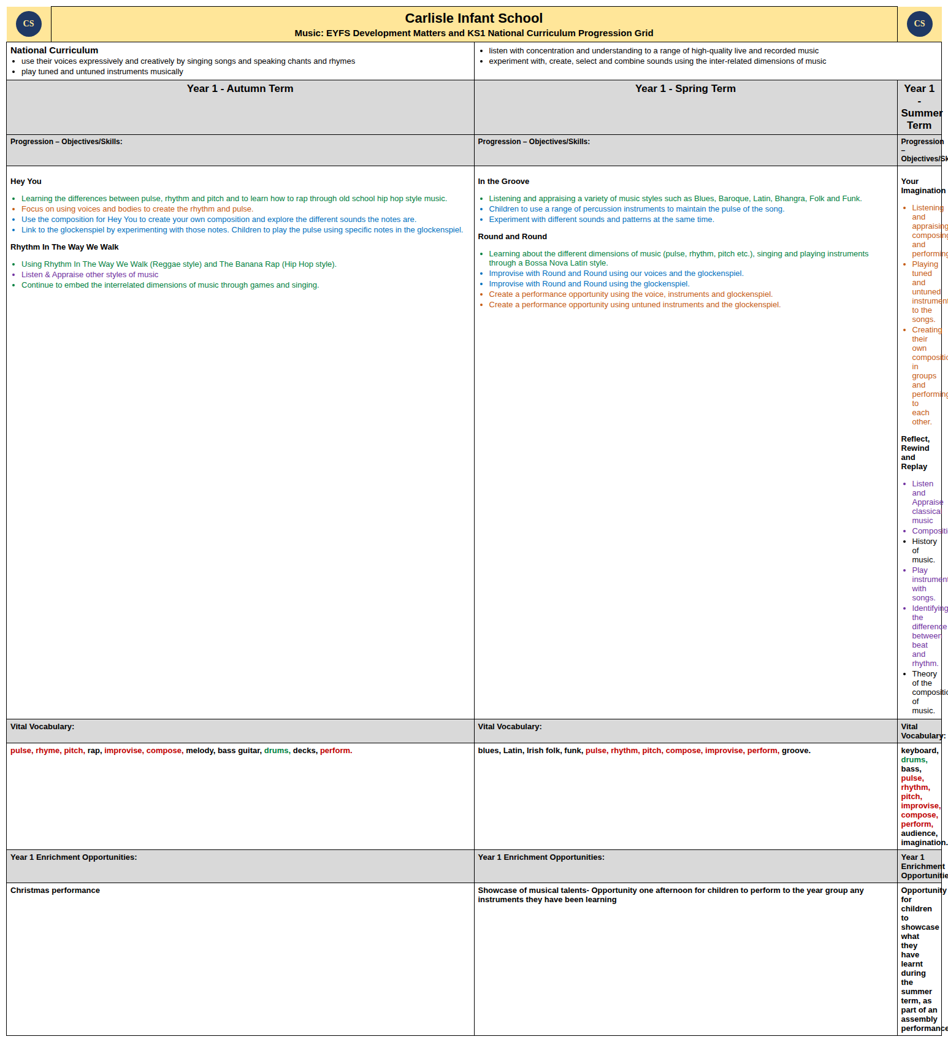| CS | Carlisle Infant School Music: EYFS Development Matters and KS1 National Curriculum Progression Grid | CS |
| National Curriculum use their voices expressively and creatively by singing songs and speaking chants and rhymes play tuned and untuned instruments musically | listen with concentration and understanding to a range of high-quality live and recorded music experiment with, create, select and combine sounds using the inter-related dimensions of music |
| Year 1 - Autumn Term | Year 1 - Spring Term | Year 1 - Summer Term |
| Progression – Objectives/Skills: | Progression – Objectives/Skills: | Progression – Objectives/Skills: |
| Hey You Learning the differences between pulse, rhythm and pitch and to learn how to rap through old school hip hop style music. Focus on using voices and bodies to create the rhythm and pulse. Use the composition for Hey You to create your own composition and explore the different sounds the notes are. Link to the glockenspiel by experimenting with those notes. Children to play the pulse using specific notes in the glockenspiel. Rhythm In The Way We Walk Using Rhythm In The Way We Walk (Reggae style) and The Banana Rap (Hip Hop style). Listen & Appraise other styles of music Continue to embed the interrelated dimensions of music through games and singing. | In the Groove Listening and appraising a variety of music styles such as Blues, Baroque, Latin, Bhangra, Folk and Funk. Children to use a range of percussion instruments to maintain the pulse of the song. Experiment with different sounds and patterns at the same time. Round and Round Learning about the different dimensions of music (pulse, rhythm, pitch etc.), singing and playing instruments through a Bossa Nova Latin style. Improvise with Round and Round using our voices and the glockenspiel. Improvise with Round and Round using the glockenspiel. Create a performance opportunity using the voice, instruments and glockenspiel. Create a performance opportunity using untuned instruments and the glockenspiel. | Your Imagination Listening and appraising, composing and performing. Playing tuned and untuned instruments to the songs. Creating their own compositions in groups and performing to each other. Reflect, Rewind and Replay Listen and Appraise classical music Composition. History of music. Play instruments with songs. Identifying the difference between beat and rhythm. Theory of the composition of music. |
| Vital Vocabulary: | Vital Vocabulary: | Vital Vocabulary: |
| pulse, rhyme, pitch, rap, improvise, compose, melody, bass guitar, drums, decks, perform. | blues, Latin, Irish folk, funk, pulse, rhythm, pitch, compose, improvise, perform, groove. | keyboard, drums, bass, pulse, rhythm, pitch, improvise, compose, perform, audience, imagination. |
| Year 1 Enrichment Opportunities: | Year 1 Enrichment Opportunities: | Year 1 Enrichment Opportunities: |
| Christmas performance | Showcase of musical talents- Opportunity one afternoon for children to perform to the year group any instruments they have been learning | Opportunity for children to showcase what they have learnt during the summer term, as part of an assembly performance. |